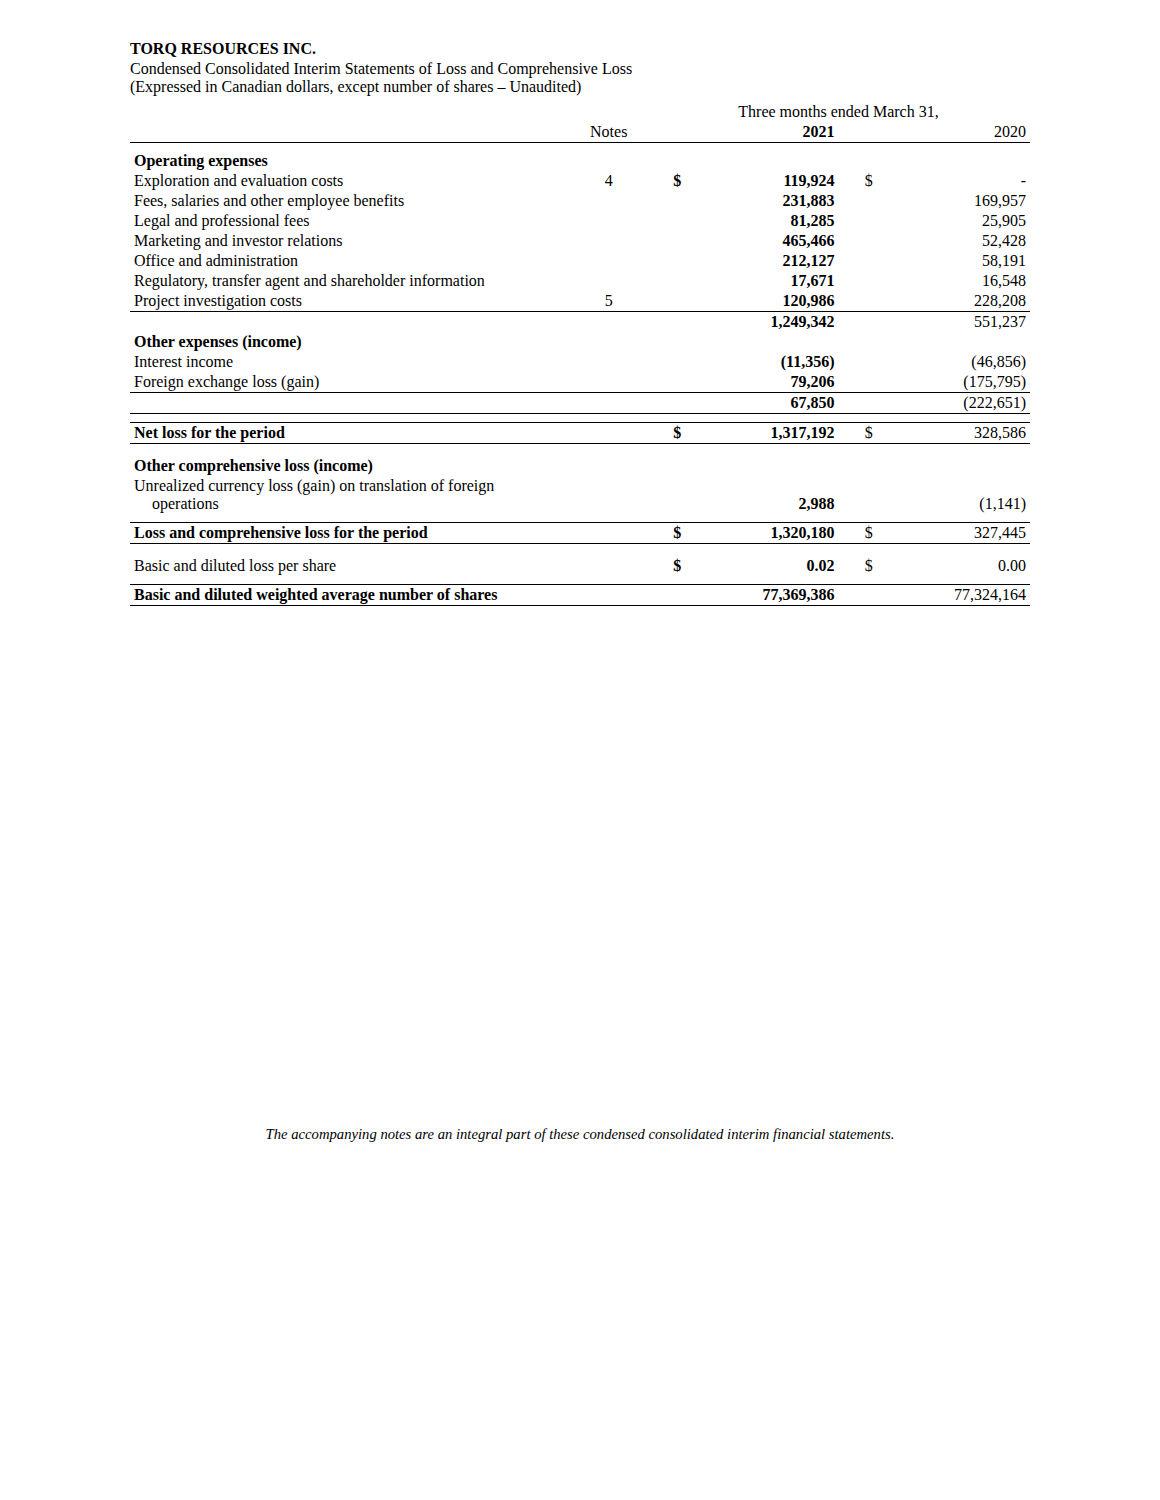TORQ RESOURCES INC.
Condensed Consolidated Interim Statements of Loss and Comprehensive Loss
(Expressed in Canadian dollars, except number of shares – Unaudited)
| | | Three months ended March 31, |
| | Notes | | 2021 | | 2020 |
| Operating expenses | | | | | |
| Exploration and evaluation costs | 4 | $ | 119,924 | $ | - |
| Fees, salaries and other employee benefits | | | 231,883 | | 169,957 |
| Legal and professional fees | | | 81,285 | | 25,905 |
| Marketing and investor relations | | | 465,466 | | 52,428 |
| Office and administration | | | 212,127 | | 58,191 |
| Regulatory, transfer agent and shareholder information | | | 17,671 | | 16,548 |
| Project investigation costs | 5 | | 120,986 | | 228,208 |
| | | | 1,249,342 | | 551,237 |
| Other expenses (income) | | | | | |
| Interest income | | | (11,356) | | (46,856) |
| Foreign exchange loss (gain) | | | 79,206 | | (175,795) |
| | | | 67,850 | | (222,651) |
| Net loss for the period | | $ | 1,317,192 | $ | 328,586 |
| Other comprehensive loss (income) | | | | | |
| Unrealized currency loss (gain) on translation of foreign operations | | | 2,988 | | (1,141) |
| Loss and comprehensive loss for the period | | $ | 1,320,180 | $ | 327,445 |
| Basic and diluted loss per share | | $ | 0.02 | $ | 0.00 |
| Basic and diluted weighted average number of shares | | | 77,369,386 | | 77,324,164 |
The accompanying notes are an integral part of these condensed consolidated interim financial statements.